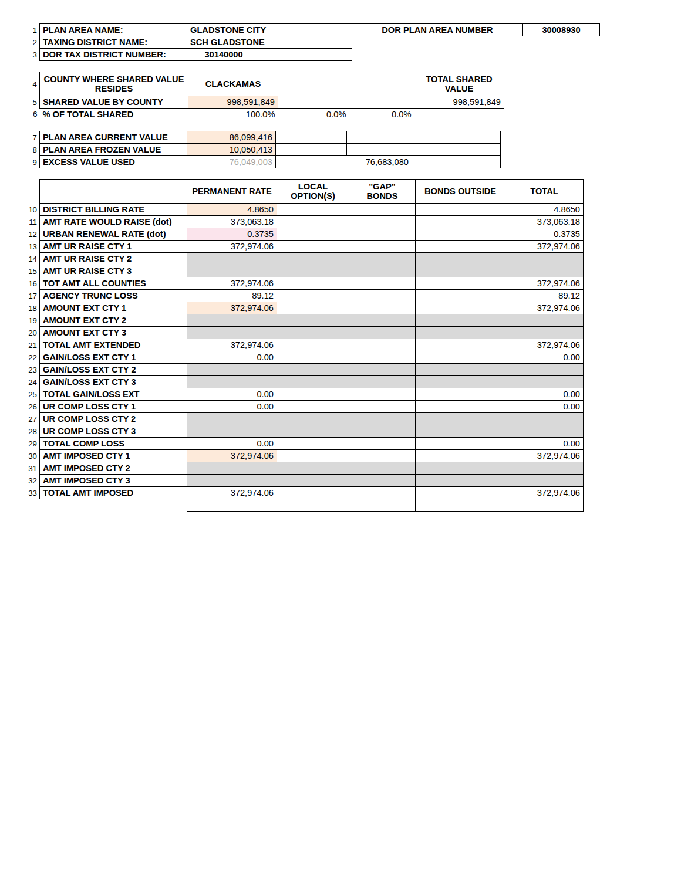| 1 | PLAN AREA NAME: | GLADSTONE CITY | DOR PLAN AREA NUMBER | 30008930 |
| 2 | TAXING DISTRICT NAME: | SCH GLADSTONE | | |
| 3 | DOR TAX DISTRICT NUMBER: | 30140000 | | |
| 4 | COUNTY WHERE SHARED VALUE RESIDES | CLACKAMAS | | | TOTAL SHARED VALUE |
| 5 | SHARED VALUE BY COUNTY | 998,591,849 | | | 998,591,849 |
| 6 | % OF TOTAL SHARED | 100.0% | 0.0% | 0.0% | |
| 7 | PLAN AREA CURRENT VALUE | 86,099,416 | | | |
| 8 | PLAN AREA FROZEN VALUE | 10,050,413 | | | |
| 9 | EXCESS VALUE USED | 76,049,003 | 76,683,080 | |
| | | PERMANENT RATE | LOCAL OPTION(S) | "GAP" BONDS | BONDS OUTSIDE | TOTAL |
| 10 | DISTRICT BILLING RATE | 4.8650 | | | | 4.8650 |
| 11 | AMT RATE WOULD RAISE (dot) | 373,063.18 | | | | 373,063.18 |
| 12 | URBAN RENEWAL RATE (dot) | 0.3735 | | | | 0.3735 |
| 13 | AMT UR RAISE CTY 1 | 372,974.06 | | | | 372,974.06 |
| 14 | AMT UR RAISE CTY 2 | | | | | |
| 15 | AMT UR RAISE CTY 3 | | | | | |
| 16 | TOT AMT ALL COUNTIES | 372,974.06 | | | | 372,974.06 |
| 17 | AGENCY TRUNC LOSS | 89.12 | | | | 89.12 |
| 18 | AMOUNT EXT CTY 1 | 372,974.06 | | | | 372,974.06 |
| 19 | AMOUNT EXT CTY 2 | | | | | |
| 20 | AMOUNT EXT CTY 3 | | | | | |
| 21 | TOTAL AMT EXTENDED | 372,974.06 | | | | 372,974.06 |
| 22 | GAIN/LOSS EXT CTY 1 | 0.00 | | | | 0.00 |
| 23 | GAIN/LOSS EXT CTY 2 | | | | | |
| 24 | GAIN/LOSS EXT CTY 3 | | | | | |
| 25 | TOTAL GAIN/LOSS EXT | 0.00 | | | | 0.00 |
| 26 | UR COMP LOSS CTY 1 | 0.00 | | | | 0.00 |
| 27 | UR COMP LOSS CTY 2 | | | | | |
| 28 | UR COMP LOSS CTY 3 | | | | | |
| 29 | TOTAL COMP LOSS | 0.00 | | | | 0.00 |
| 30 | AMT IMPOSED CTY 1 | 372,974.06 | | | | 372,974.06 |
| 31 | AMT IMPOSED CTY 2 | | | | | |
| 32 | AMT IMPOSED CTY 3 | | | | | |
| 33 | TOTAL AMT IMPOSED | 372,974.06 | | | | 372,974.06 |